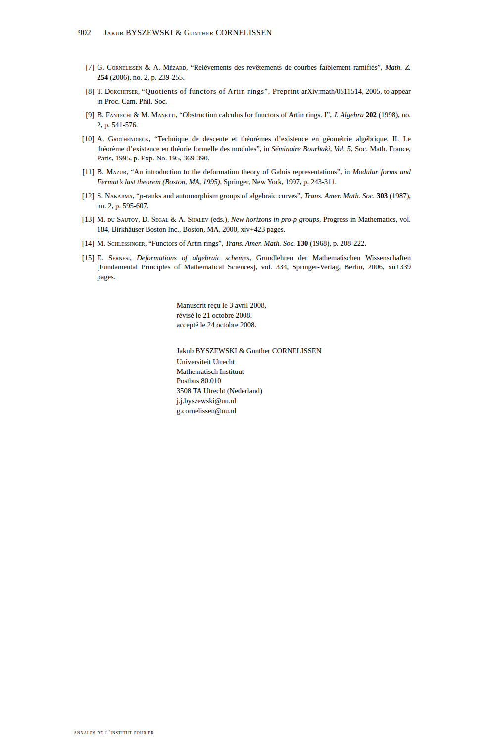902 Jakub BYSZEWSKI & Gunther CORNELISSEN
[7] G. Cornelissen & A. Mézard, “Relèvements des revêtements de courbes faiblement ramifiés”, Math. Z. 254 (2006), no. 2, p. 239-255.
[8] T. Dokchitser, “Quotients of functors of Artin rings”, Preprint arXiv:math/0511514, 2005, to appear in Proc. Cam. Phil. Soc.
[9] B. Fantechi & M. Manetti, “Obstruction calculus for functors of Artin rings. I”, J. Algebra 202 (1998), no. 2, p. 541-576.
[10] A. Grothendieck, “Technique de descente et théorèmes d’existence en géométrie algébrique. II. Le théorème d’existence en théorie formelle des modules”, in Séminaire Bourbaki, Vol. 5, Soc. Math. France, Paris, 1995, p. Exp. No. 195, 369-390.
[11] B. Mazur, “An introduction to the deformation theory of Galois representations”, in Modular forms and Fermat’s last theorem (Boston, MA, 1995), Springer, New York, 1997, p. 243-311.
[12] S. Nakajima, “p-ranks and automorphism groups of algebraic curves”, Trans. Amer. Math. Soc. 303 (1987), no. 2, p. 595-607.
[13] M. du Sautoy, D. Segal & A. Shalev (eds.), New horizons in pro-p groups, Progress in Mathematics, vol. 184, Birkhäuser Boston Inc., Boston, MA, 2000, xiv+423 pages.
[14] M. Schlessinger, “Functors of Artin rings”, Trans. Amer. Math. Soc. 130 (1968), p. 208-222.
[15] E. Sernesi, Deformations of algebraic schemes, Grundlehren der Mathematischen Wissenschaften [Fundamental Principles of Mathematical Sciences], vol. 334, Springer-Verlag, Berlin, 2006, xii+339 pages.
Manuscrit reçu le 3 avril 2008,
révisé le 21 octobre 2008,
accepté le 24 octobre 2008.
Jakub BYSZEWSKI & Gunther CORNELISSEN
Universiteit Utrecht
Mathematisch Instituut
Postbus 80.010
3508 TA Utrecht (Nederland)
j.j.byszewski@uu.nl
g.cornelissen@uu.nl
annales de l’institut fourier